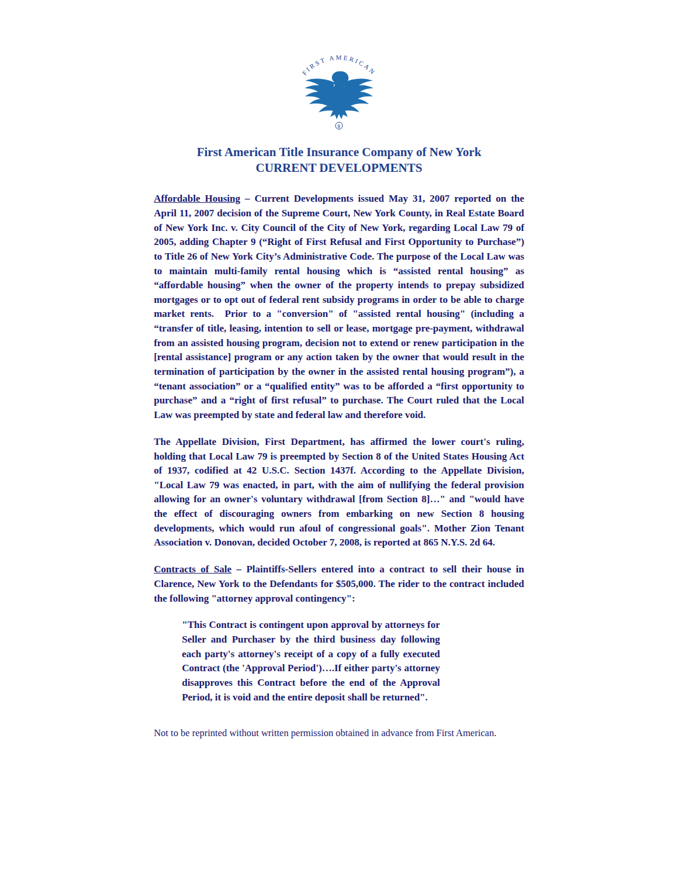FIRST AMERICAN R
First American Title Insurance Company of New York CURRENT DEVELOPMENTS
Affordable Housing – Current Developments issued May 31, 2007 reported on the April 11, 2007 decision of the Supreme Court, New York County, in Real Estate Board of New York Inc. v. City Council of the City of New York, regarding Local Law 79 of 2005, adding Chapter 9 (“Right of First Refusal and First Opportunity to Purchase”) to Title 26 of New York City’s Administrative Code. The purpose of the Local Law was to maintain multi-family rental housing which is “assisted rental housing” as “affordable housing” when the owner of the property intends to prepay subsidized mortgages or to opt out of federal rent subsidy programs in order to be able to charge market rents. Prior to a "conversion" of "assisted rental housing" (including a “transfer of title, leasing, intention to sell or lease, mortgage pre-payment, withdrawal from an assisted housing program, decision not to extend or renew participation in the [rental assistance] program or any action taken by the owner that would result in the termination of participation by the owner in the assisted rental housing program”), a “tenant association” or a “qualified entity” was to be afforded a “first opportunity to purchase” and a “right of first refusal” to purchase. The Court ruled that the Local Law was preempted by state and federal law and therefore void.
The Appellate Division, First Department, has affirmed the lower court's ruling, holding that Local Law 79 is preempted by Section 8 of the United States Housing Act of 1937, codified at 42 U.S.C. Section 1437f. According to the Appellate Division, "Local Law 79 was enacted, in part, with the aim of nullifying the federal provision allowing for an owner's voluntary withdrawal [from Section 8]…" and "would have the effect of discouraging owners from embarking on new Section 8 housing developments, which would run afoul of congressional goals". Mother Zion Tenant Association v. Donovan, decided October 7, 2008, is reported at 865 N.Y.S. 2d 64.
Contracts of Sale – Plaintiffs-Sellers entered into a contract to sell their house in Clarence, New York to the Defendants for $505,000. The rider to the contract included the following "attorney approval contingency":
"This Contract is contingent upon approval by attorneys for Seller and Purchaser by the third business day following each party's attorney's receipt of a copy of a fully executed Contract (the 'Approval Period')….If either party's attorney disapproves this Contract before the end of the Approval Period, it is void and the entire deposit shall be returned".
Not to be reprinted without written permission obtained in advance from First American.